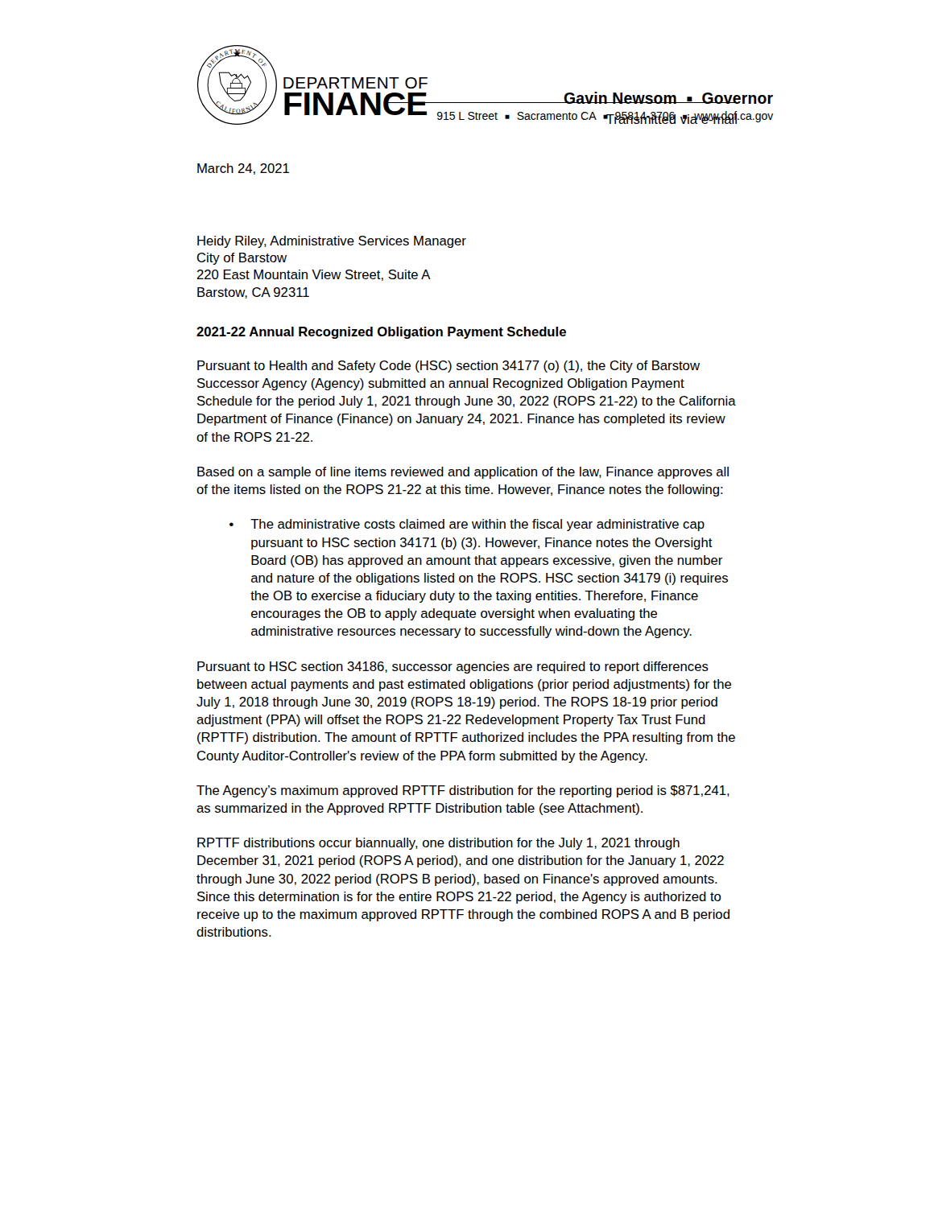DEPARTMENT OF CALIFORNIA
DEPARTMENT OF
FINANCE
Gavin Newsom ■ Governor
915 L Street ■ Sacramento CA ■ 95814-3706 ■ www.dof.ca.gov
Transmitted via e-mail
March 24, 2021
Heidy Riley, Administrative Services Manager
City of Barstow
220 East Mountain View Street, Suite A
Barstow, CA 92311
2021-22 Annual Recognized Obligation Payment Schedule
Pursuant to Health and Safety Code (HSC) section 34177 (o) (1), the City of Barstow Successor Agency (Agency) submitted an annual Recognized Obligation Payment Schedule for the period July 1, 2021 through June 30, 2022 (ROPS 21-22) to the California Department of Finance (Finance) on January 24, 2021. Finance has completed its review of the ROPS 21-22.
Based on a sample of line items reviewed and application of the law, Finance approves all of the items listed on the ROPS 21-22 at this time. However, Finance notes the following:
The administrative costs claimed are within the fiscal year administrative cap pursuant to HSC section 34171 (b) (3). However, Finance notes the Oversight Board (OB) has approved an amount that appears excessive, given the number and nature of the obligations listed on the ROPS. HSC section 34179 (i) requires the OB to exercise a fiduciary duty to the taxing entities. Therefore, Finance encourages the OB to apply adequate oversight when evaluating the administrative resources necessary to successfully wind-down the Agency.
Pursuant to HSC section 34186, successor agencies are required to report differences between actual payments and past estimated obligations (prior period adjustments) for the July 1, 2018 through June 30, 2019 (ROPS 18-19) period. The ROPS 18-19 prior period adjustment (PPA) will offset the ROPS 21-22 Redevelopment Property Tax Trust Fund (RPTTF) distribution. The amount of RPTTF authorized includes the PPA resulting from the County Auditor-Controller's review of the PPA form submitted by the Agency.
The Agency’s maximum approved RPTTF distribution for the reporting period is $871,241, as summarized in the Approved RPTTF Distribution table (see Attachment).
RPTTF distributions occur biannually, one distribution for the July 1, 2021 through December 31, 2021 period (ROPS A period), and one distribution for the January 1, 2022 through June 30, 2022 period (ROPS B period), based on Finance's approved amounts. Since this determination is for the entire ROPS 21-22 period, the Agency is authorized to receive up to the maximum approved RPTTF through the combined ROPS A and B period distributions.